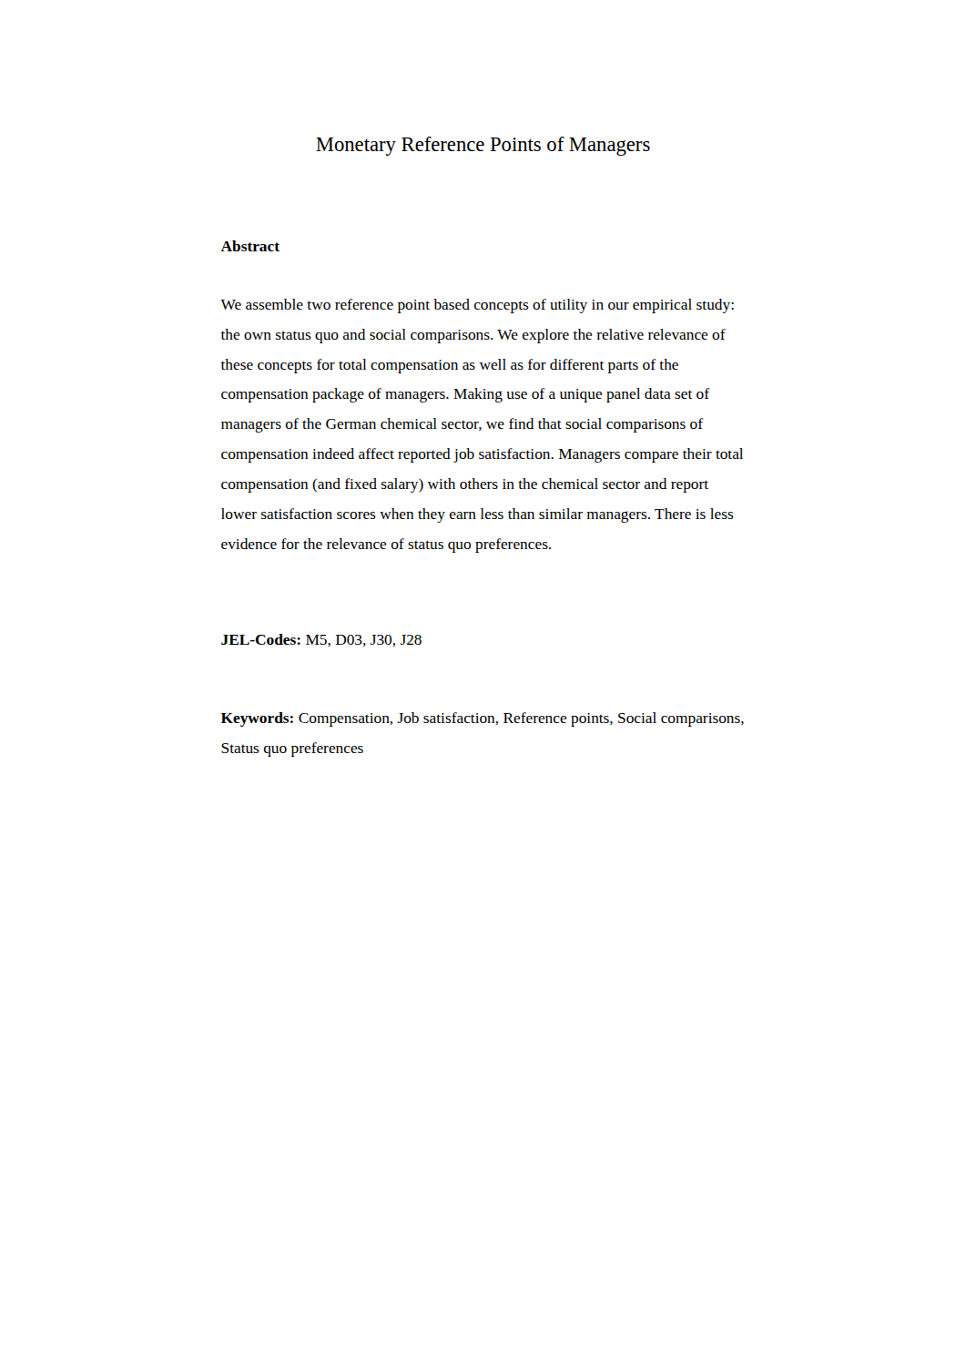Monetary Reference Points of Managers
Abstract
We assemble two reference point based concepts of utility in our empirical study: the own status quo and social comparisons. We explore the relative relevance of these concepts for total compensation as well as for different parts of the compensation package of managers. Making use of a unique panel data set of managers of the German chemical sector, we find that social comparisons of compensation indeed affect reported job satisfaction. Managers compare their total compensation (and fixed salary) with others in the chemical sector and report lower satisfaction scores when they earn less than similar managers. There is less evidence for the relevance of status quo preferences.
JEL-Codes: M5, D03, J30, J28
Keywords: Compensation, Job satisfaction, Reference points, Social comparisons, Status quo preferences